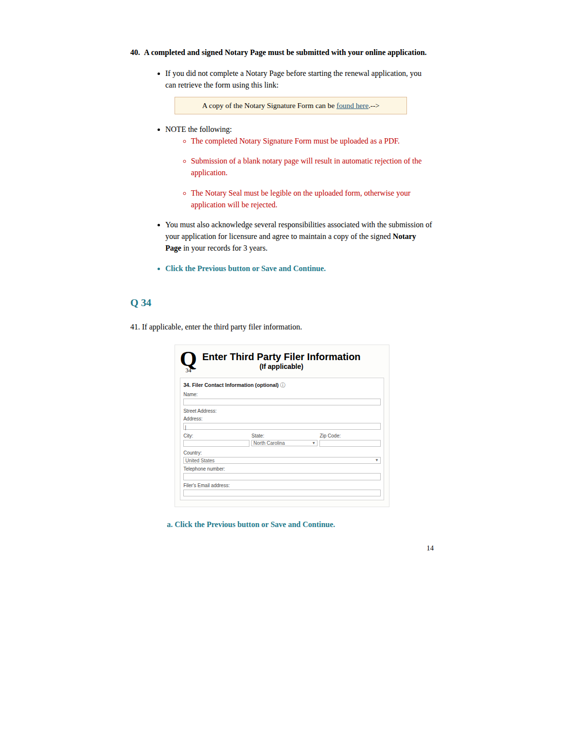40. A completed and signed Notary Page must be submitted with your online application.
If you did not complete a Notary Page before starting the renewal application, you can retrieve the form using this link:
A copy of the Notary Signature Form can be found here.-->
NOTE the following:
The completed Notary Signature Form must be uploaded as a PDF.
Submission of a blank notary page will result in automatic rejection of the application.
The Notary Seal must be legible on the uploaded form, otherwise your application will be rejected.
You must also acknowledge several responsibilities associated with the submission of your application for licensure and agree to maintain a copy of the signed Notary Page in your records for 3 years.
Click the Previous button or Save and Continue.
Q 34
41. If applicable, enter the third party filer information.
Q34
Enter Third Party Filer Information(If applicable)
34. Filer Contact Information (optional) ⓘ
Name:
Street Address: Address:
City:
State:
North Carolina▼
Zip Code:
Country:
United States▼
Telephone number:
Filer's Email address:
Click the Previous button or Save and Continue.
14